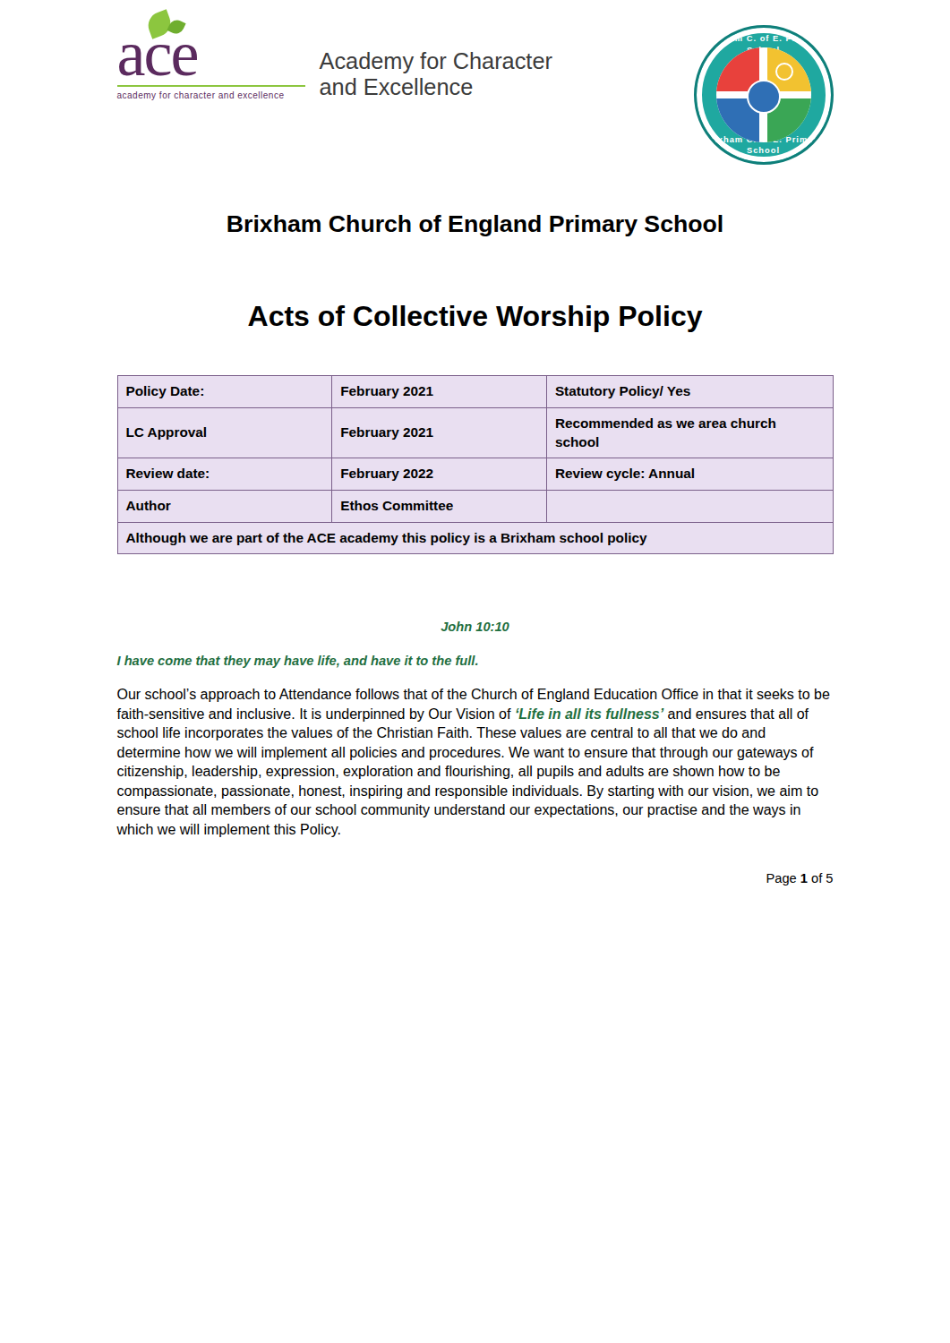ace
academy for character and excellence
Academy for Character
and Excellence
Brixham C. of E. Primary School Brixham C. of E. Primary School
Brixham Church of England Primary School
Acts of Collective Worship Policy
| Policy Date: | February 2021 | Statutory Policy/ Yes |
| LC Approval | February 2021 | Recommended as we area church school |
| Review date: | February 2022 | Review cycle: Annual |
| Author | Ethos Committee | |
| Although we are part of the ACE academy this policy is a Brixham school policy |
John 10:10
I have come that they may have life, and have it to the full.
Our school’s approach to Attendance follows that of the Church of England Education Office in that it seeks to be faith-sensitive and inclusive. It is underpinned by Our Vision of ‘Life in all its fullness’ and ensures that all of school life incorporates the values of the Christian Faith. These values are central to all that we do and determine how we will implement all policies and procedures. We want to ensure that through our gateways of citizenship, leadership, expression, exploration and flourishing, all pupils and adults are shown how to be compassionate, passionate, honest, inspiring and responsible individuals. By starting with our vision, we aim to ensure that all members of our school community understand our expectations, our practise and the ways in which we will implement this Policy.
Page 1 of 5